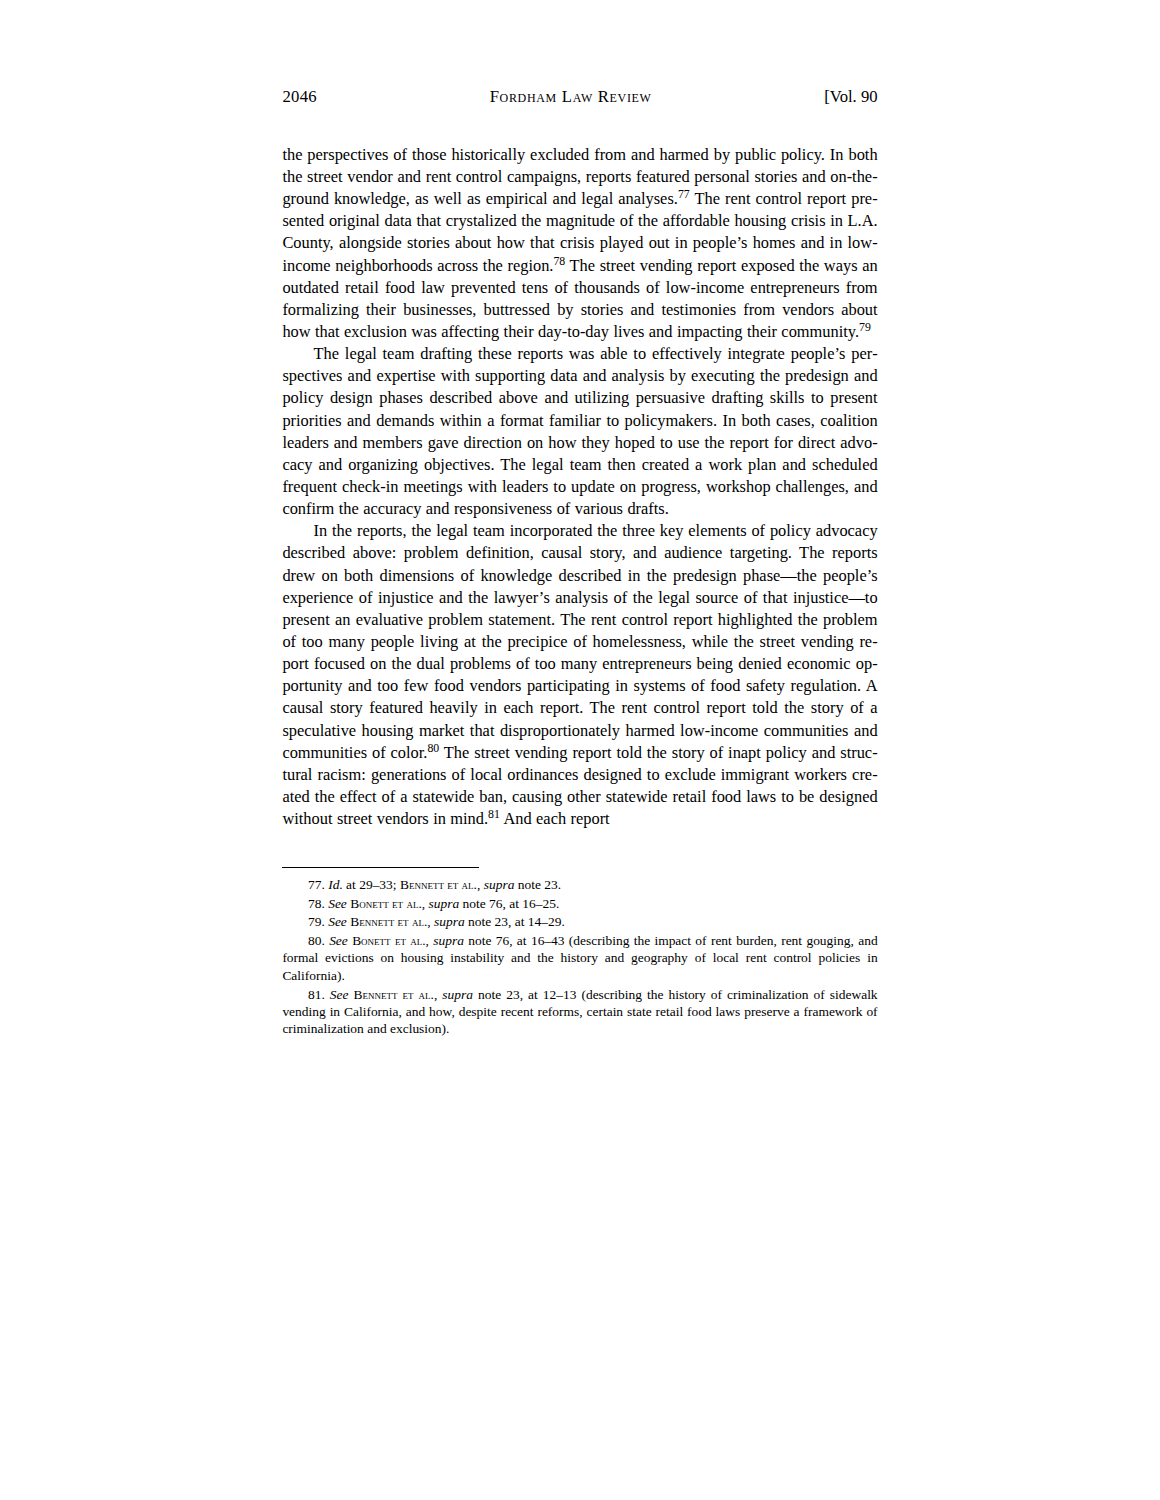2046 Fordham Law Review [Vol. 90
the perspectives of those historically excluded from and harmed by public policy. In both the street vendor and rent control campaigns, reports featured personal stories and on-the-ground knowledge, as well as empirical and legal analyses.77 The rent control report presented original data that crystalized the magnitude of the affordable housing crisis in L.A. County, alongside stories about how that crisis played out in people’s homes and in low-income neighborhoods across the region.78 The street vending report exposed the ways an outdated retail food law prevented tens of thousands of low-income entrepreneurs from formalizing their businesses, buttressed by stories and testimonies from vendors about how that exclusion was affecting their day-to-day lives and impacting their community.79
The legal team drafting these reports was able to effectively integrate people’s perspectives and expertise with supporting data and analysis by executing the predesign and policy design phases described above and utilizing persuasive drafting skills to present priorities and demands within a format familiar to policymakers. In both cases, coalition leaders and members gave direction on how they hoped to use the report for direct advocacy and organizing objectives. The legal team then created a work plan and scheduled frequent check-in meetings with leaders to update on progress, workshop challenges, and confirm the accuracy and responsiveness of various drafts.
In the reports, the legal team incorporated the three key elements of policy advocacy described above: problem definition, causal story, and audience targeting. The reports drew on both dimensions of knowledge described in the predesign phase—the people’s experience of injustice and the lawyer’s analysis of the legal source of that injustice—to present an evaluative problem statement. The rent control report highlighted the problem of too many people living at the precipice of homelessness, while the street vending report focused on the dual problems of too many entrepreneurs being denied economic opportunity and too few food vendors participating in systems of food safety regulation. A causal story featured heavily in each report. The rent control report told the story of a speculative housing market that disproportionately harmed low-income communities and communities of color.80 The street vending report told the story of inapt policy and structural racism: generations of local ordinances designed to exclude immigrant workers created the effect of a statewide ban, causing other statewide retail food laws to be designed without street vendors in mind.81 And each report
77. Id. at 29–33; Bennett et al., supra note 23.
78. See Bonett et al., supra note 76, at 16–25.
79. See Bennett et al., supra note 23, at 14–29.
80. See Bonett et al., supra note 76, at 16–43 (describing the impact of rent burden, rent gouging, and formal evictions on housing instability and the history and geography of local rent control policies in California).
81. See Bennett et al., supra note 23, at 12–13 (describing the history of criminalization of sidewalk vending in California, and how, despite recent reforms, certain state retail food laws preserve a framework of criminalization and exclusion).